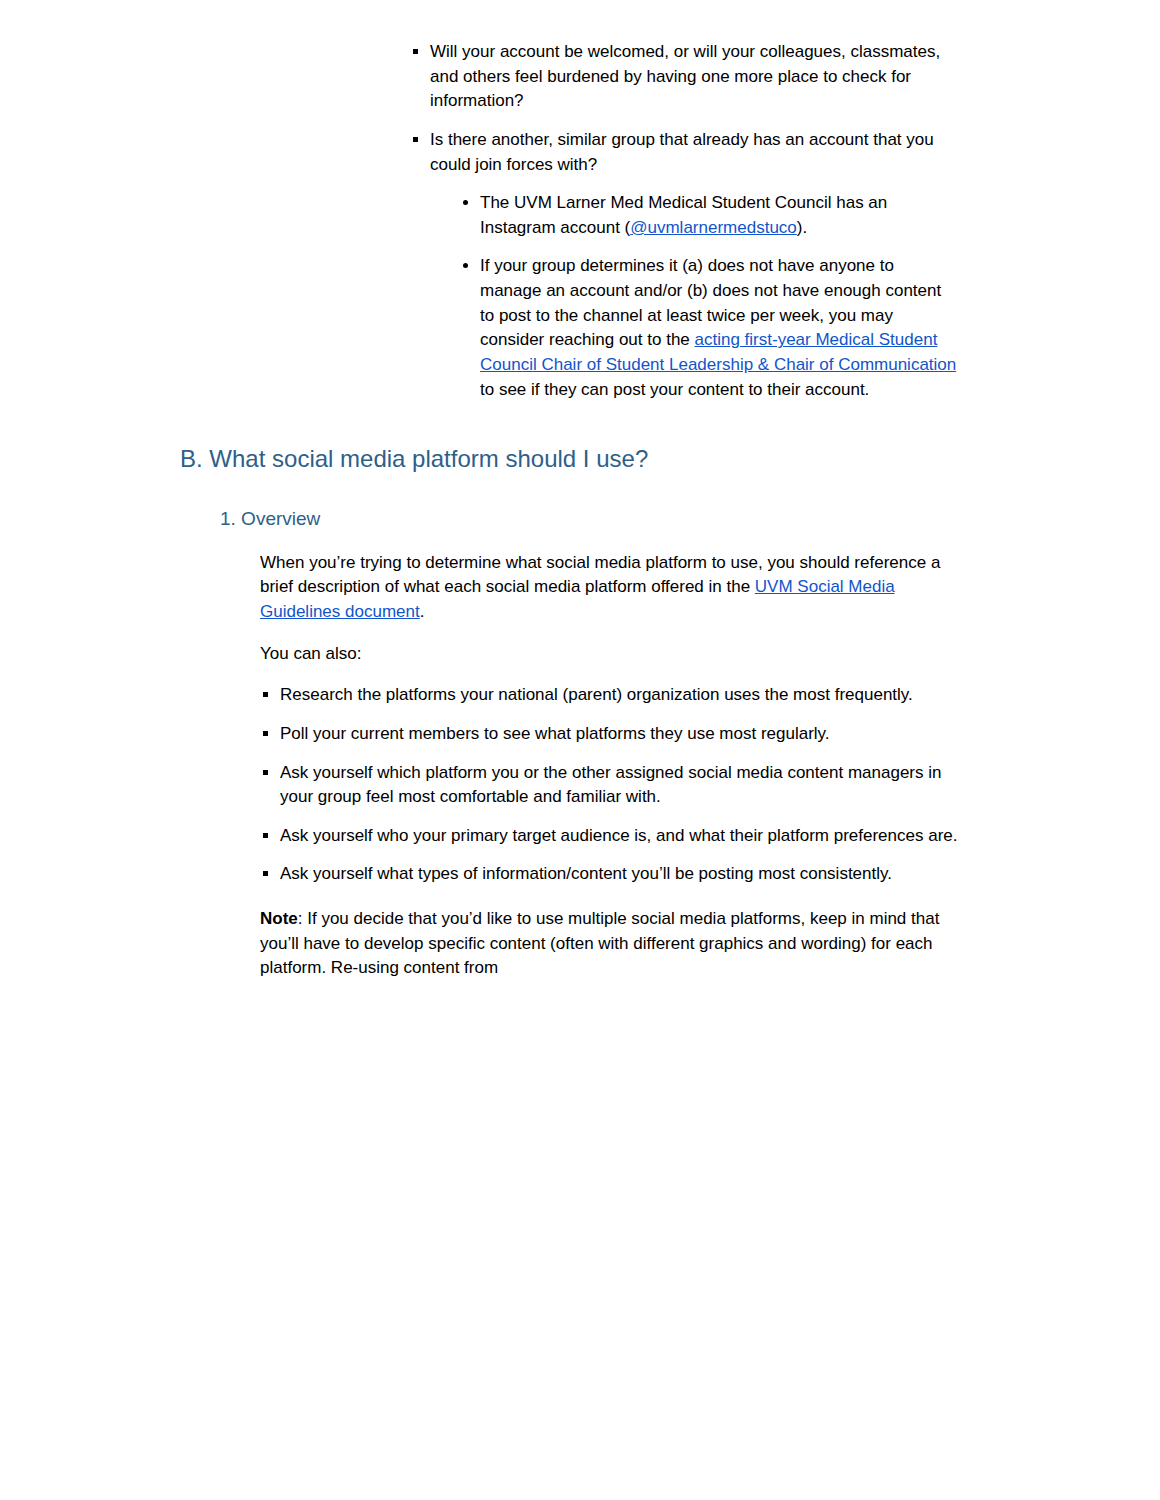Will your account be welcomed, or will your colleagues, classmates, and others feel burdened by having one more place to check for information?
Is there another, similar group that already has an account that you could join forces with?
The UVM Larner Med Medical Student Council has an Instagram account (@uvmlarnermedstuco).
If your group determines it (a) does not have anyone to manage an account and/or (b) does not have enough content to post to the channel at least twice per week, you may consider reaching out to the acting first-year Medical Student Council Chair of Student Leadership & Chair of Communication to see if they can post your content to their account.
B. What social media platform should I use?
1. Overview
When you’re trying to determine what social media platform to use, you should reference a brief description of what each social media platform offered in the UVM Social Media Guidelines document.
You can also:
Research the platforms your national (parent) organization uses the most frequently.
Poll your current members to see what platforms they use most regularly.
Ask yourself which platform you or the other assigned social media content managers in your group feel most comfortable and familiar with.
Ask yourself who your primary target audience is, and what their platform preferences are.
Ask yourself what types of information/content you’ll be posting most consistently.
Note: If you decide that you’d like to use multiple social media platforms, keep in mind that you’ll have to develop specific content (often with different graphics and wording) for each platform. Re-using content from